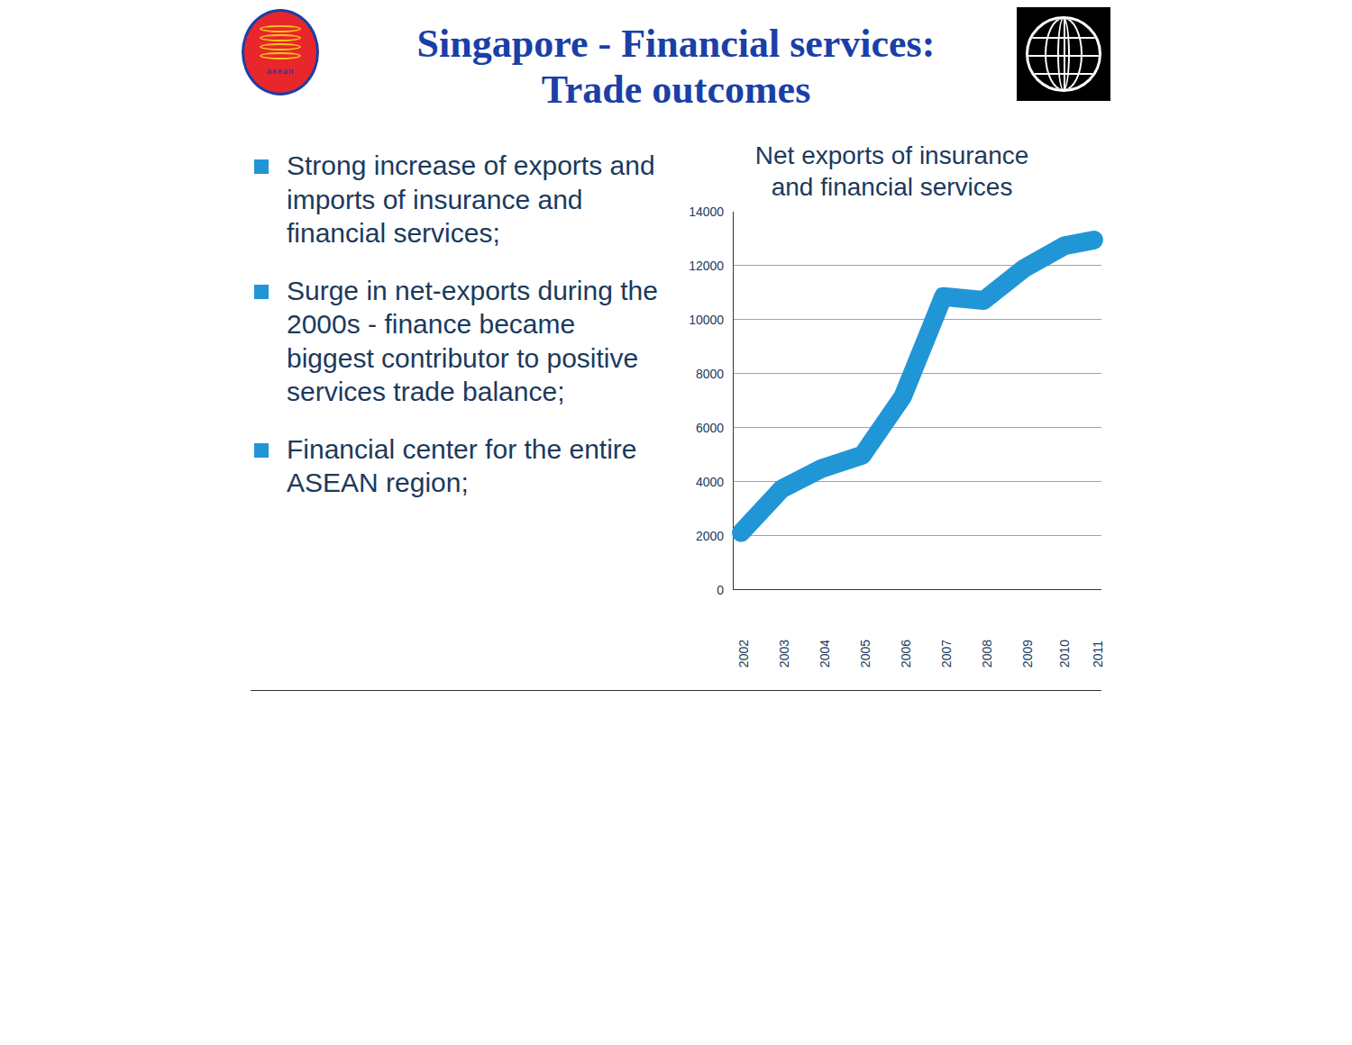asean
Singapore - Financial services:
Trade outcomes
Strong increase of exports and imports of insurance and financial services;
Surge in net-exports during the 2000s - finance became biggest contributor to positive services trade balance;
Financial center for the entire ASEAN region;
Net exports of insurance
and financial services
14000 12000 10000 8000 6000 4000 2000 0
2002 2003 2004 2005 2006 2007 2008 2009 2010 2011